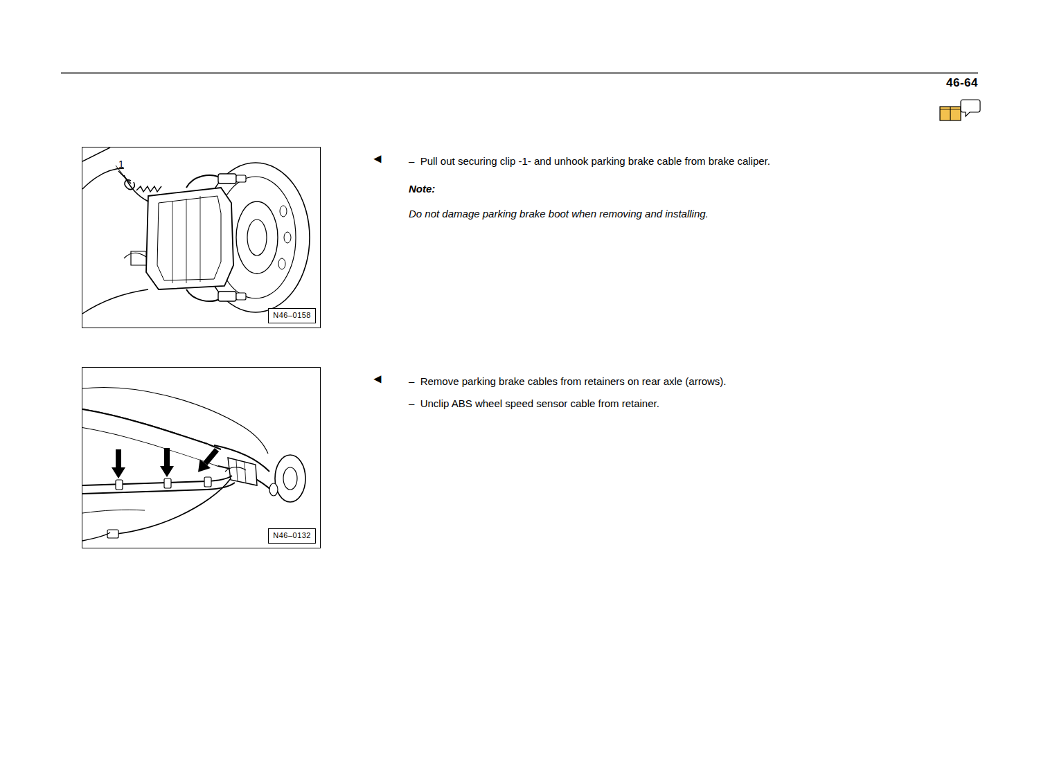46-64
1 N46–0158
N46–0132
◂
◂
– Pull out securing clip -1- and unhook parking brake cable from brake caliper.
Note:
Do not damage parking brake boot when removing and installing.
– Remove parking brake cables from retainers on rear axle (arrows).
– Unclip ABS wheel speed sensor cable from retainer.